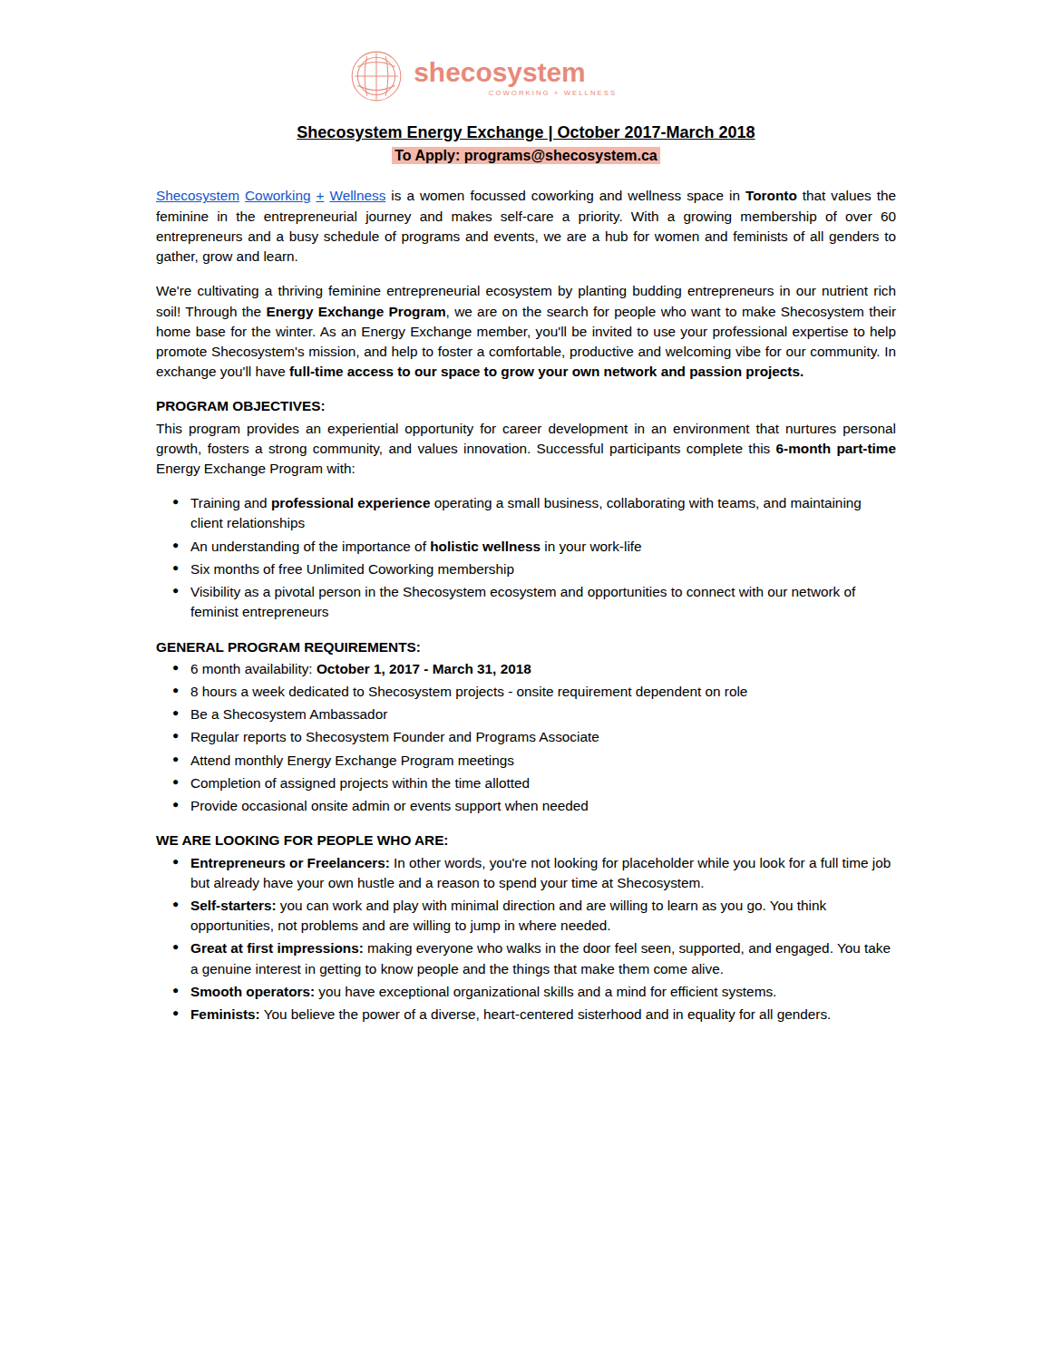Shecosystem Energy Exchange | October 2017-March 2018
To Apply: programs@shecosystem.ca
Shecosystem Coworking + Wellness is a women focussed coworking and wellness space in Toronto that values the feminine in the entrepreneurial journey and makes self-care a priority. With a growing membership of over 60 entrepreneurs and a busy schedule of programs and events, we are a hub for women and feminists of all genders to gather, grow and learn.
We're cultivating a thriving feminine entrepreneurial ecosystem by planting budding entrepreneurs in our nutrient rich soil! Through the Energy Exchange Program, we are on the search for people who want to make Shecosystem their home base for the winter. As an Energy Exchange member, you'll be invited to use your professional expertise to help promote Shecosystem's mission, and help to foster a comfortable, productive and welcoming vibe for our community. In exchange you'll have full-time access to our space to grow your own network and passion projects.
PROGRAM OBJECTIVES:
This program provides an experiential opportunity for career development in an environment that nurtures personal growth, fosters a strong community, and values innovation. Successful participants complete this 6-month part-time Energy Exchange Program with:
Training and professional experience operating a small business, collaborating with teams, and maintaining client relationships
An understanding of the importance of holistic wellness in your work-life
Six months of free Unlimited Coworking membership
Visibility as a pivotal person in the Shecosystem ecosystem and opportunities to connect with our network of feminist entrepreneurs
GENERAL PROGRAM REQUIREMENTS:
6 month availability: October 1, 2017 - March 31, 2018
8 hours a week dedicated to Shecosystem projects - onsite requirement dependent on role
Be a Shecosystem Ambassador
Regular reports to Shecosystem Founder and Programs Associate
Attend monthly Energy Exchange Program meetings
Completion of assigned projects within the time allotted
Provide occasional onsite admin or events support when needed
WE ARE LOOKING FOR PEOPLE WHO ARE:
Entrepreneurs or Freelancers: In other words, you're not looking for placeholder while you look for a full time job but already have your own hustle and a reason to spend your time at Shecosystem.
Self-starters: you can work and play with minimal direction and are willing to learn as you go. You think opportunities, not problems and are willing to jump in where needed.
Great at first impressions: making everyone who walks in the door feel seen, supported, and engaged. You take a genuine interest in getting to know people and the things that make them come alive.
Smooth operators: you have exceptional organizational skills and a mind for efficient systems.
Feminists: You believe the power of a diverse, heart-centered sisterhood and in equality for all genders.